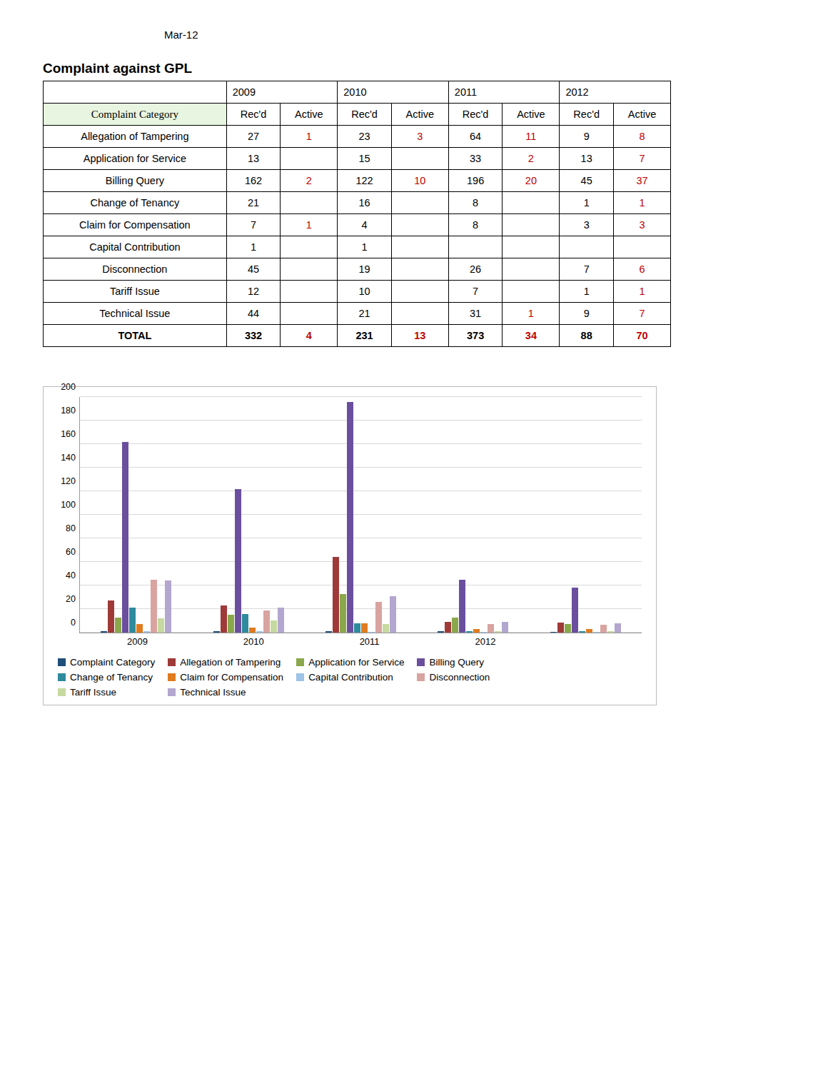Mar-12
Complaint against GPL
| | 2009 | 2010 | 2011 | 2012 |
| --- | --- | --- | --- | --- |
| Complaint Category | Rec'd | Active | Rec'd | Active | Rec'd | Active | Rec'd | Active |
| Allegation of Tampering | 27 | 1 | 23 | 3 | 64 | 11 | 9 | 8 |
| Application for Service | 13 | | 15 | | 33 | 2 | 13 | 7 |
| Billing Query | 162 | 2 | 122 | 10 | 196 | 20 | 45 | 37 |
| Change of Tenancy | 21 | | 16 | | 8 | | 1 | 1 |
| Claim for Compensation | 7 | 1 | 4 | | 8 | | 3 | 3 |
| Capital Contribution | 1 | | 1 | | | | | |
| Disconnection | 45 | | 19 | | 26 | | 7 | 6 |
| Tariff Issue | 12 | | 10 | | 7 | | 1 | 1 |
| Technical Issue | 44 | | 21 | | 31 | 1 | 9 | 7 |
| TOTAL | 332 | 4 | 231 | 13 | 373 | 34 | 88 | 70 |
0
20
40
60
80
100
120
140
160
180
200
2009
2010
2011
2012
Complaint Category
Allegation of Tampering
Application for Service
Billing Query
Change of Tenancy
Claim for Compensation
Capital Contribution
Disconnection
Tariff Issue
Technical Issue